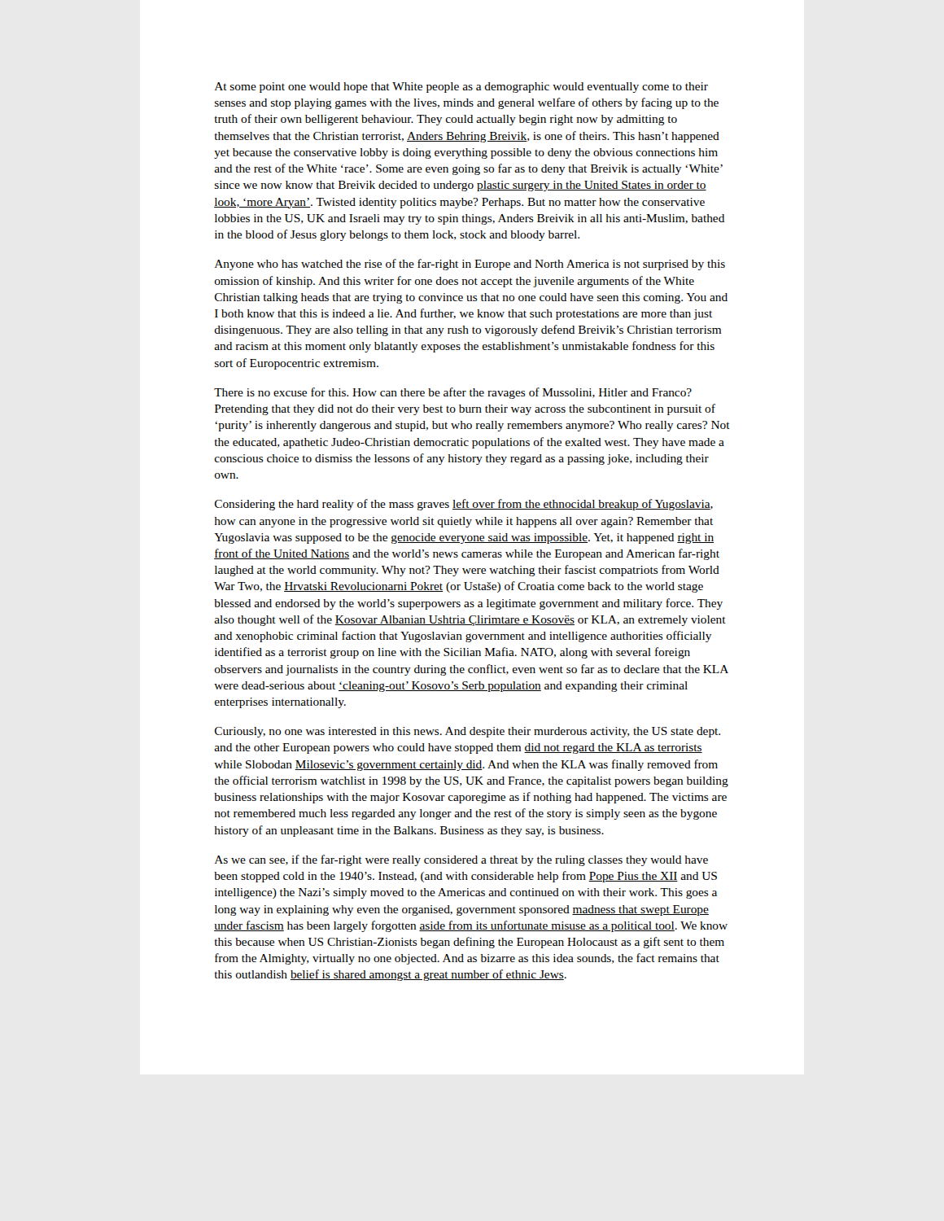At some point one would hope that White people as a demographic would eventually come to their senses and stop playing games with the lives, minds and general welfare of others by facing up to the truth of their own belligerent behaviour. They could actually begin right now by admitting to themselves that the Christian terrorist, Anders Behring Breivik, is one of theirs. This hasn’t happened yet because the conservative lobby is doing everything possible to deny the obvious connections him and the rest of the White ‘race’. Some are even going so far as to deny that Breivik is actually ‘White’ since we now know that Breivik decided to undergo plastic surgery in the United States in order to look, ‘more Aryan’. Twisted identity politics maybe? Perhaps. But no matter how the conservative lobbies in the US, UK and Israeli may try to spin things, Anders Breivik in all his anti-Muslim, bathed in the blood of Jesus glory belongs to them lock, stock and bloody barrel.
Anyone who has watched the rise of the far-right in Europe and North America is not surprised by this omission of kinship. And this writer for one does not accept the juvenile arguments of the White Christian talking heads that are trying to convince us that no one could have seen this coming. You and I both know that this is indeed a lie. And further, we know that such protestations are more than just disingenuous. They are also telling in that any rush to vigorously defend Breivik’s Christian terrorism and racism at this moment only blatantly exposes the establishment’s unmistakable fondness for this sort of Europocentric extremism.
There is no excuse for this. How can there be after the ravages of Mussolini, Hitler and Franco? Pretending that they did not do their very best to burn their way across the subcontinent in pursuit of ‘purity’ is inherently dangerous and stupid, but who really remembers anymore? Who really cares? Not the educated, apathetic Judeo-Christian democratic populations of the exalted west. They have made a conscious choice to dismiss the lessons of any history they regard as a passing joke, including their own.
Considering the hard reality of the mass graves left over from the ethnocidal breakup of Yugoslavia, how can anyone in the progressive world sit quietly while it happens all over again? Remember that Yugoslavia was supposed to be the genocide everyone said was impossible. Yet, it happened right in front of the United Nations and the world’s news cameras while the European and American far-right laughed at the world community. Why not? They were watching their fascist compatriots from World War Two, the Hrvatski Revolucionarni Pokret (or Ustaše) of Croatia come back to the world stage blessed and endorsed by the world’s superpowers as a legitimate government and military force. They also thought well of the Kosovar Albanian Ushtria Çlirimtare e Kosovës or KLA, an extremely violent and xenophobic criminal faction that Yugoslavian government and intelligence authorities officially identified as a terrorist group on line with the Sicilian Mafia. NATO, along with several foreign observers and journalists in the country during the conflict, even went so far as to declare that the KLA were dead-serious about ‘cleaning-out’ Kosovo’s Serb population and expanding their criminal enterprises internationally.
Curiously, no one was interested in this news. And despite their murderous activity, the US state dept. and the other European powers who could have stopped them did not regard the KLA as terrorists while Slobodan Milosevic’s government certainly did. And when the KLA was finally removed from the official terrorism watchlist in 1998 by the US, UK and France, the capitalist powers began building business relationships with the major Kosovar caporegime as if nothing had happened. The victims are not remembered much less regarded any longer and the rest of the story is simply seen as the bygone history of an unpleasant time in the Balkans. Business as they say, is business.
As we can see, if the far-right were really considered a threat by the ruling classes they would have been stopped cold in the 1940’s. Instead, (and with considerable help from Pope Pius the XII and US intelligence) the Nazi’s simply moved to the Americas and continued on with their work. This goes a long way in explaining why even the organised, government sponsored madness that swept Europe under fascism has been largely forgotten aside from its unfortunate misuse as a political tool. We know this because when US Christian-Zionists began defining the European Holocaust as a gift sent to them from the Almighty, virtually no one objected. And as bizarre as this idea sounds, the fact remains that this outlandish belief is shared amongst a great number of ethnic Jews.